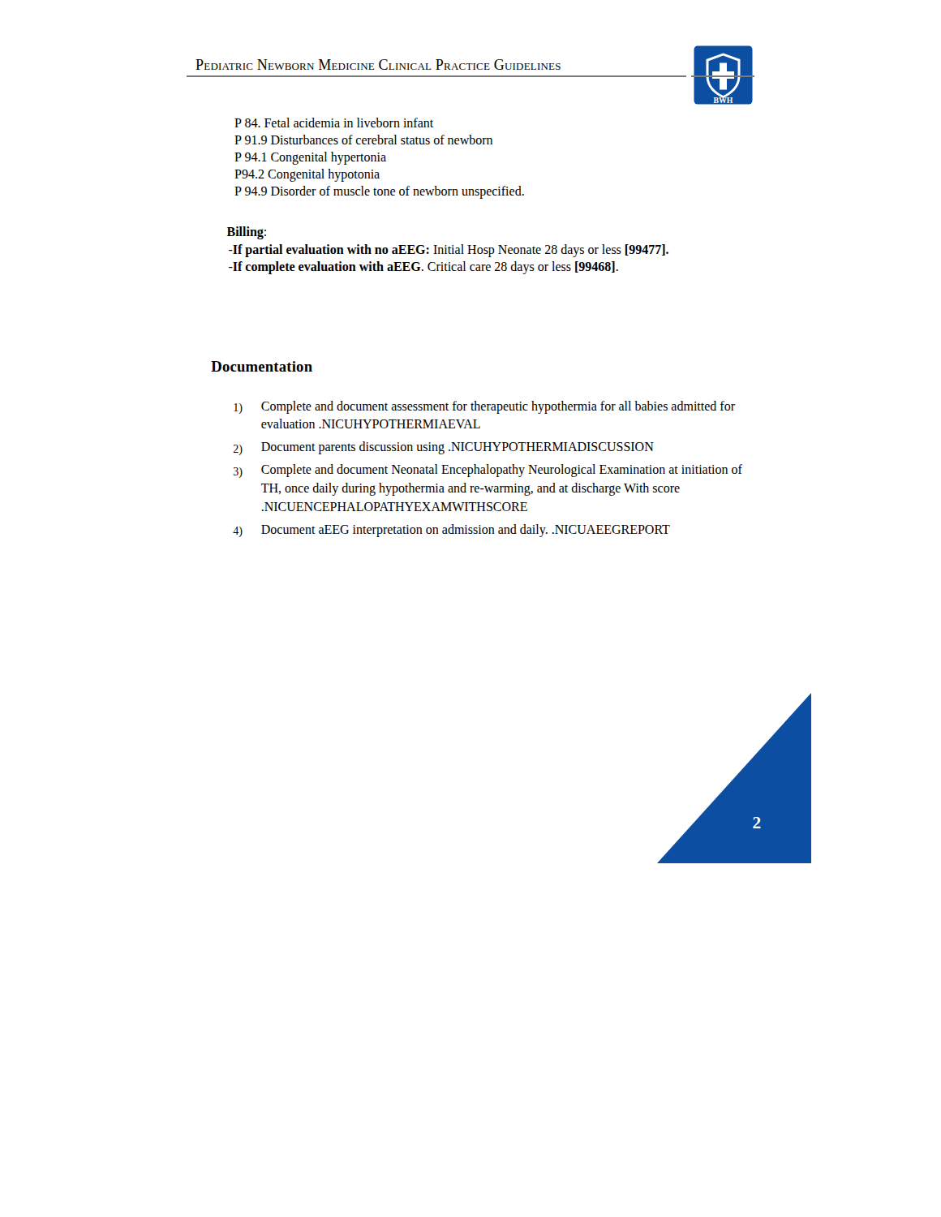Pediatric Newborn Medicine Clinical Practice Guidelines
BWH
P 84. Fetal acidemia in liveborn infant
P 91.9 Disturbances of cerebral status of newborn
P 94.1 Congenital hypertonia
P94.2 Congenital hypotonia
P 94.9 Disorder of muscle tone of newborn unspecified.
Billing:
-If partial evaluation with no aEEG: Initial Hosp Neonate 28 days or less [99477].
-If complete evaluation with aEEG. Critical care 28 days or less [99468].
Documentation
Complete and document assessment for therapeutic hypothermia for all babies admitted for evaluation .NICUHYPOTHERMIAEVAL
Document parents discussion using .NICUHYPOTHERMIADISCUSSION
Complete and document Neonatal Encephalopathy Neurological Examination at initiation of TH, once daily during hypothermia and re-warming, and at discharge With score .NICUENCEPHALOPATHYEXAMWITHSCORE
Document aEEG interpretation on admission and daily. .NICUAEEGREPORT
2